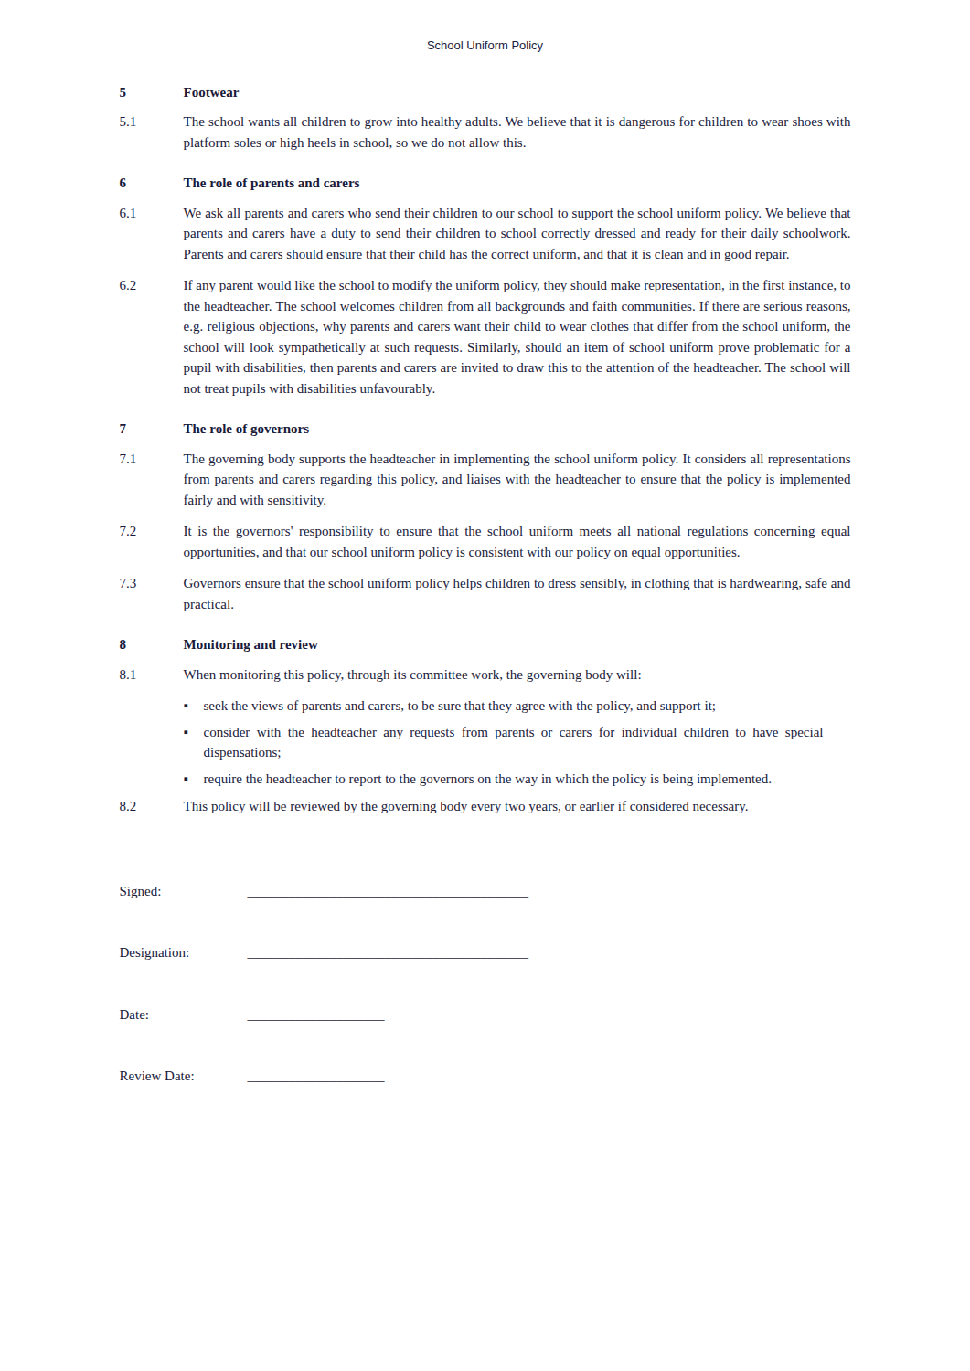School Uniform Policy
5 Footwear
5.1 The school wants all children to grow into healthy adults. We believe that it is dangerous for children to wear shoes with platform soles or high heels in school, so we do not allow this.
6 The role of parents and carers
6.1 We ask all parents and carers who send their children to our school to support the school uniform policy. We believe that parents and carers have a duty to send their children to school correctly dressed and ready for their daily schoolwork. Parents and carers should ensure that their child has the correct uniform, and that it is clean and in good repair.
6.2 If any parent would like the school to modify the uniform policy, they should make representation, in the first instance, to the headteacher. The school welcomes children from all backgrounds and faith communities. If there are serious reasons, e.g. religious objections, why parents and carers want their child to wear clothes that differ from the school uniform, the school will look sympathetically at such requests. Similarly, should an item of school uniform prove problematic for a pupil with disabilities, then parents and carers are invited to draw this to the attention of the headteacher. The school will not treat pupils with disabilities unfavourably.
7 The role of governors
7.1 The governing body supports the headteacher in implementing the school uniform policy. It considers all representations from parents and carers regarding this policy, and liaises with the headteacher to ensure that the policy is implemented fairly and with sensitivity.
7.2 It is the governors' responsibility to ensure that the school uniform meets all national regulations concerning equal opportunities, and that our school uniform policy is consistent with our policy on equal opportunities.
7.3 Governors ensure that the school uniform policy helps children to dress sensibly, in clothing that is hardwearing, safe and practical.
8 Monitoring and review
8.1 When monitoring this policy, through its committee work, the governing body will:
seek the views of parents and carers, to be sure that they agree with the policy, and support it;
consider with the headteacher any requests from parents or carers for individual children to have special dispensations;
require the headteacher to report to the governors on the way in which the policy is being implemented.
8.2 This policy will be reviewed by the governing body every two years, or earlier if considered necessary.
Signed: _________________________________________
Designation: _________________________________________
Date: ____________________
Review Date: ____________________